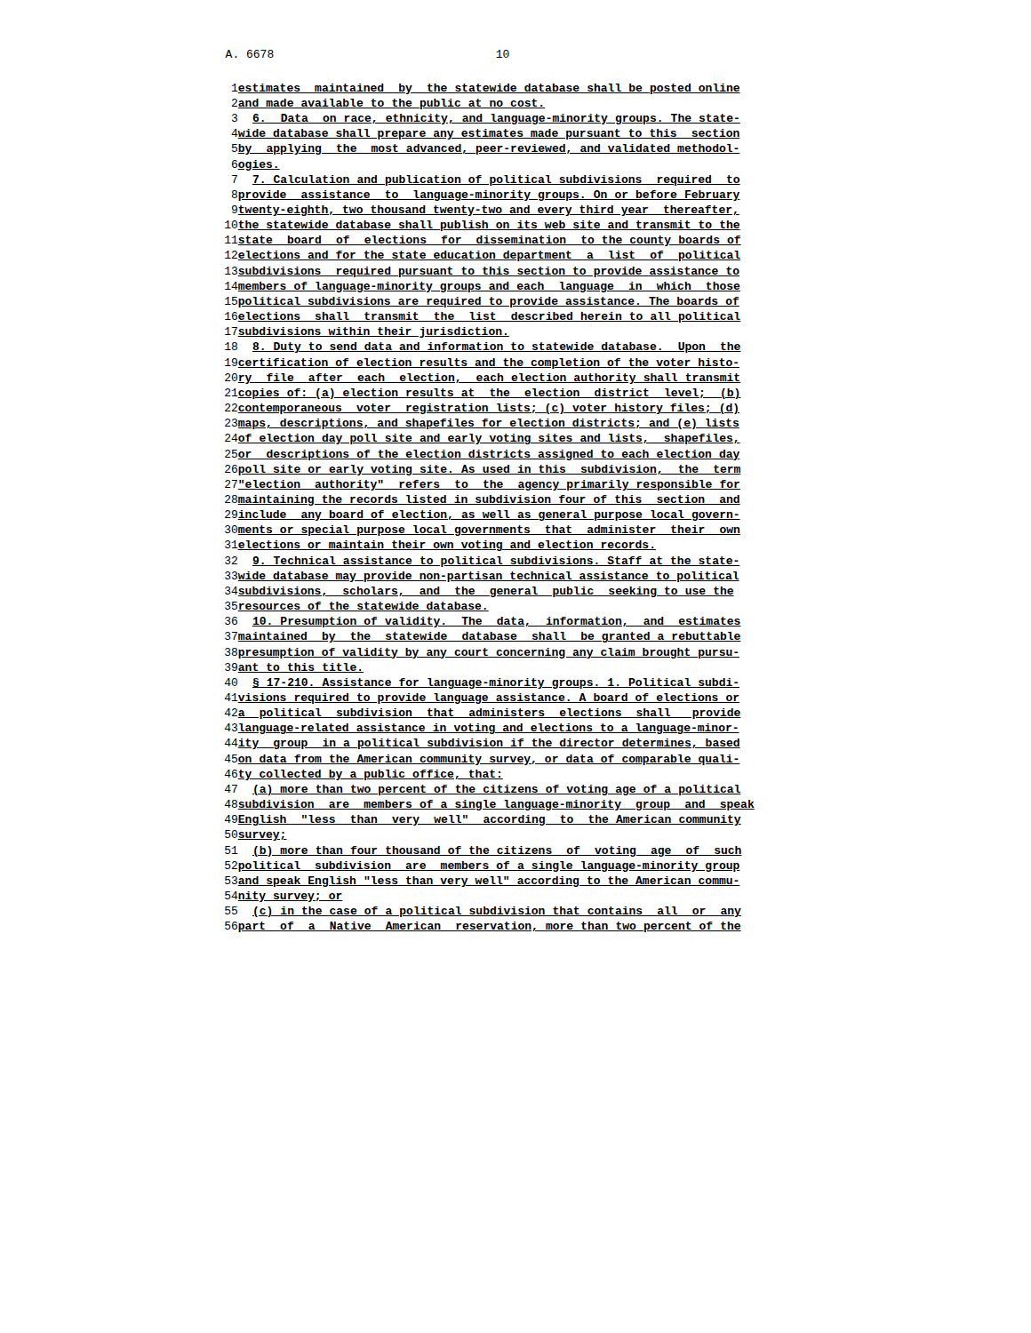A. 6678 10
| 1 | estimates maintained by the statewide database shall be posted online |
| 2 | and made available to the public at no cost. |
| 3 | 6. Data on race, ethnicity, and language-minority groups. The state- |
| 4 | wide database shall prepare any estimates made pursuant to this section |
| 5 | by applying the most advanced, peer-reviewed, and validated methodol- |
| 6 | ogies. |
| 7 | 7. Calculation and publication of political subdivisions required to |
| 8 | provide assistance to language-minority groups. On or before February |
| 9 | twenty-eighth, two thousand twenty-two and every third year thereafter, |
| 10 | the statewide database shall publish on its web site and transmit to the |
| 11 | state board of elections for dissemination to the county boards of |
| 12 | elections and for the state education department a list of political |
| 13 | subdivisions required pursuant to this section to provide assistance to |
| 14 | members of language-minority groups and each language in which those |
| 15 | political subdivisions are required to provide assistance. The boards of |
| 16 | elections shall transmit the list described herein to all political |
| 17 | subdivisions within their jurisdiction. |
| 18 | 8. Duty to send data and information to statewide database. Upon the |
| 19 | certification of election results and the completion of the voter histo- |
| 20 | ry file after each election, each election authority shall transmit |
| 21 | copies of: (a) election results at the election district level; (b) |
| 22 | contemporaneous voter registration lists; (c) voter history files; (d) |
| 23 | maps, descriptions, and shapefiles for election districts; and (e) lists |
| 24 | of election day poll site and early voting sites and lists, shapefiles, |
| 25 | or descriptions of the election districts assigned to each election day |
| 26 | poll site or early voting site. As used in this subdivision, the term |
| 27 | "election authority" refers to the agency primarily responsible for |
| 28 | maintaining the records listed in subdivision four of this section and |
| 29 | include any board of election, as well as general purpose local govern- |
| 30 | ments or special purpose local governments that administer their own |
| 31 | elections or maintain their own voting and election records. |
| 32 | 9. Technical assistance to political subdivisions. Staff at the state- |
| 33 | wide database may provide non-partisan technical assistance to political |
| 34 | subdivisions, scholars, and the general public seeking to use the |
| 35 | resources of the statewide database. |
| 36 | 10. Presumption of validity. The data, information, and estimates |
| 37 | maintained by the statewide database shall be granted a rebuttable |
| 38 | presumption of validity by any court concerning any claim brought pursu- |
| 39 | ant to this title. |
| 40 | § 17-210. Assistance for language-minority groups. 1. Political subdi- |
| 41 | visions required to provide language assistance. A board of elections or |
| 42 | a political subdivision that administers elections shall provide |
| 43 | language-related assistance in voting and elections to a language-minor- |
| 44 | ity group in a political subdivision if the director determines, based |
| 45 | on data from the American community survey, or data of comparable quali- |
| 46 | ty collected by a public office, that: |
| 47 | (a) more than two percent of the citizens of voting age of a political |
| 48 | subdivision are members of a single language-minority group and speak |
| 49 | English "less than very well" according to the American community |
| 50 | survey; |
| 51 | (b) more than four thousand of the citizens of voting age of such |
| 52 | political subdivision are members of a single language-minority group |
| 53 | and speak English "less than very well" according to the American commu- |
| 54 | nity survey; or |
| 55 | (c) in the case of a political subdivision that contains all or any |
| 56 | part of a Native American reservation, more than two percent of the |